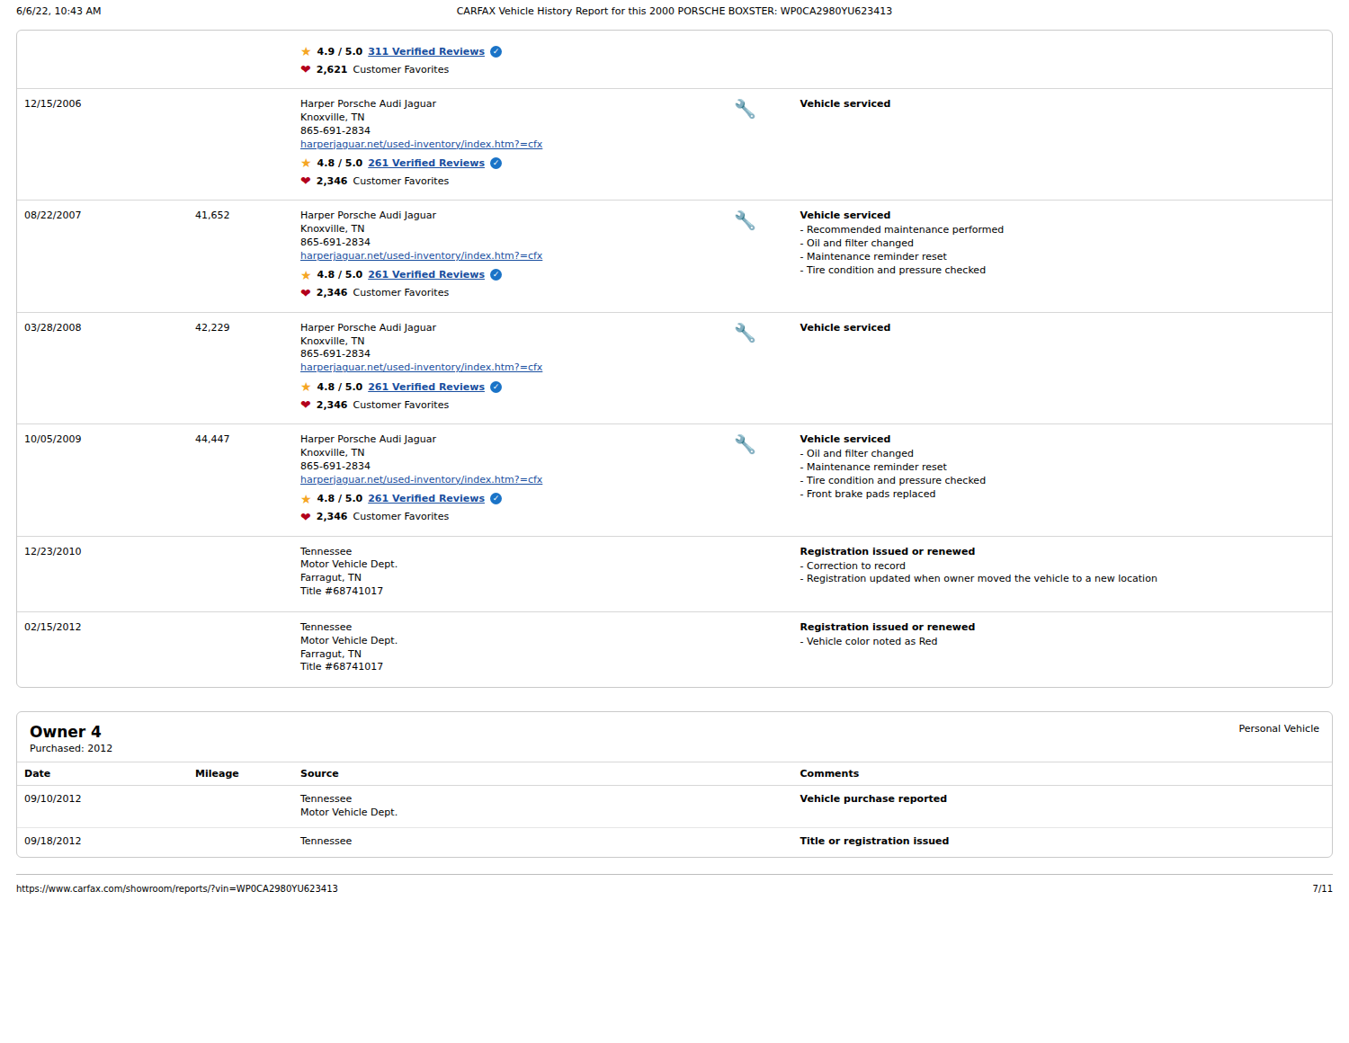6/6/22, 10:43 AM
CARFAX Vehicle History Report for this 2000 PORSCHE BOXSTER: WP0CA2980YU623413
6/6/22, 10:43 AM
| | | ★ 4.9 / 5.0 311 Verified Reviews ✓ ❤ 2,621 Customer Favorites | | |
| 12/15/2006 | | Harper Porsche Audi Jaguar Knoxville, TN 865-691-2834 harperjaguar.net/used-inventory/index.htm?=cfx ★ 4.8 / 5.0 261 Verified Reviews ✓ ❤ 2,346 Customer Favorites | | Vehicle serviced |
| 08/22/2007 | 41,652 | Harper Porsche Audi Jaguar Knoxville, TN 865-691-2834 harperjaguar.net/used-inventory/index.htm?=cfx ★ 4.8 / 5.0 261 Verified Reviews ✓ ❤ 2,346 Customer Favorites | | Vehicle serviced - Recommended maintenance performed - Oil and filter changed - Maintenance reminder reset - Tire condition and pressure checked |
| 03/28/2008 | 42,229 | Harper Porsche Audi Jaguar Knoxville, TN 865-691-2834 harperjaguar.net/used-inventory/index.htm?=cfx ★ 4.8 / 5.0 261 Verified Reviews ✓ ❤ 2,346 Customer Favorites | | Vehicle serviced |
| 10/05/2009 | 44,447 | Harper Porsche Audi Jaguar Knoxville, TN 865-691-2834 harperjaguar.net/used-inventory/index.htm?=cfx ★ 4.8 / 5.0 261 Verified Reviews ✓ ❤ 2,346 Customer Favorites | | Vehicle serviced - Oil and filter changed - Maintenance reminder reset - Tire condition and pressure checked - Front brake pads replaced |
| 12/23/2010 | | Tennessee Motor Vehicle Dept. Farragut, TN Title #68741017 | | Registration issued or renewed - Correction to record - Registration updated when owner moved the vehicle to a new location |
| 02/15/2012 | | Tennessee Motor Vehicle Dept. Farragut, TN Title #68741017 | | Registration issued or renewed - Vehicle color noted as Red |
Owner 4
Purchased: 2012
Personal Vehicle
| Date | Mileage | Source | | Comments |
| --- | --- | --- | --- | --- |
| 09/10/2012 | | Tennessee Motor Vehicle Dept. | | Vehicle purchase reported |
| 09/18/2012 | | Tennessee | | Title or registration issued |
https://www.carfax.com/showroom/reports/?vin=WP0CA2980YU623413 7/11